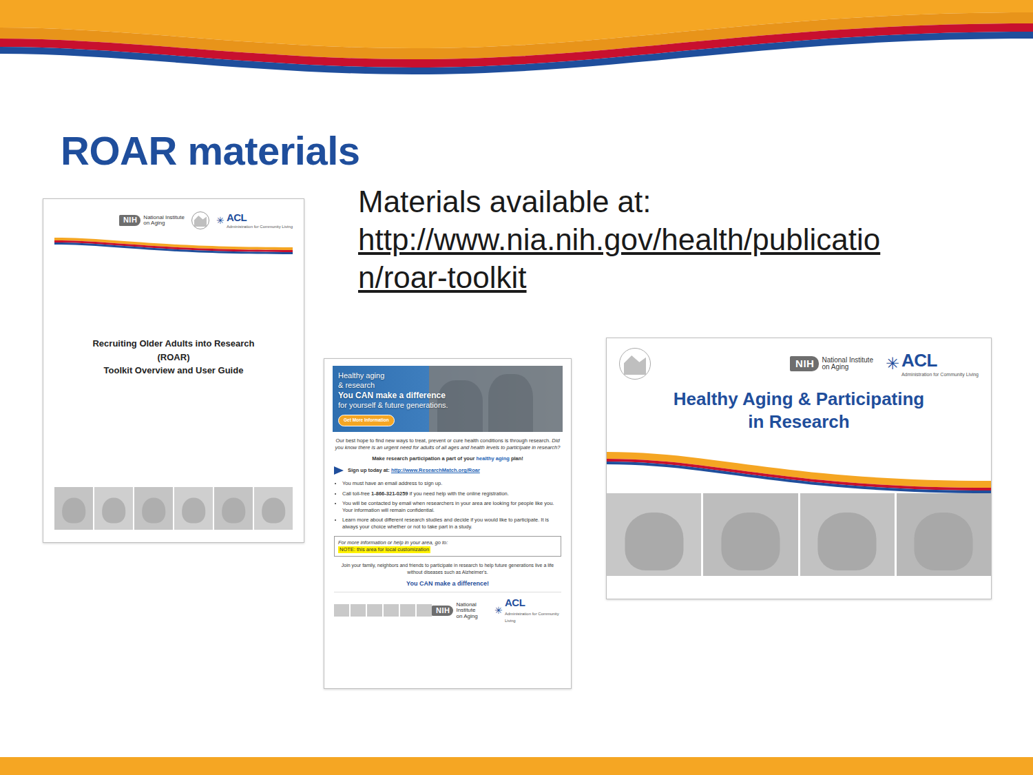ROAR materials
Materials available at:
http://www.nia.nih.gov/health/publication/roar-toolkit
NIH National Institute
on Aging
✳ ACL
Administration for Community Living
Recruiting Older Adults into Research
(ROAR)
Toolkit Overview and User Guide
Healthy aging
& research
You CAN make a difference for yourself & future generations.
Get More Information
Our best hope to find new ways to treat, prevent or cure health conditions is through research. Did you know there is an urgent need for adults of all ages and health levels to participate in research?
Make research participation a part of your healthy aging plan!
Sign up today at: http://www.ResearchMatch.org/Roar
You must have an email address to sign up.
Call toll-free 1-866-321-0259 if you need help with the online registration.
You will be contacted by email when researchers in your area are looking for people like you. Your information will remain confidential.
Learn more about different research studies and decide if you would like to participate. It is always your choice whether or not to take part in a study.
For more information or help in your area, go to:
NOTE: this area for local customization
Join your family, neighbors and friends to participate in research to help future generations live a life without diseases such as Alzheimer's.
You CAN make a difference!
NIH National Institute
on Aging
✳ ACL
Administration for Community Living
NIH National Institute
on Aging
✳ ACL
Administration for Community Living
Healthy Aging & Participating
in Research